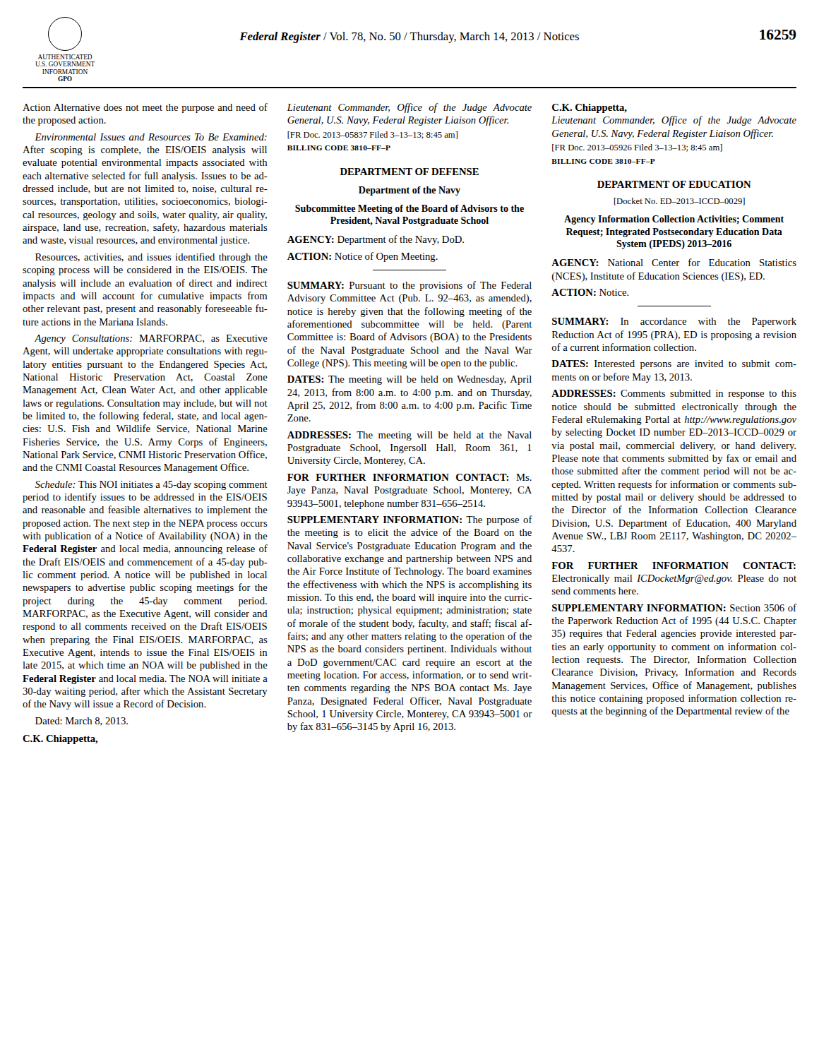AUTHENTICATED
U.S. GOVERNMENT
INFORMATION
GPO
Federal Register / Vol. 78, No. 50 / Thursday, March 14, 2013 / Notices
16259
Action Alternative does not meet the purpose and need of the proposed action.
Environmental Issues and Resources To Be Examined: After scoping is complete, the EIS/OEIS analysis will evaluate potential environmental impacts associated with each alternative selected for full analysis. Issues to be addressed include, but are not limited to, noise, cultural resources, transportation, utilities, socioeconomics, biological resources, geology and soils, water quality, air quality, airspace, land use, recreation, safety, hazardous materials and waste, visual resources, and environmental justice.
Resources, activities, and issues identified through the scoping process will be considered in the EIS/OEIS. The analysis will include an evaluation of direct and indirect impacts and will account for cumulative impacts from other relevant past, present and reasonably foreseeable future actions in the Mariana Islands.
Agency Consultations: MARFORPAC, as Executive Agent, will undertake appropriate consultations with regulatory entities pursuant to the Endangered Species Act, National Historic Preservation Act, Coastal Zone Management Act, Clean Water Act, and other applicable laws or regulations. Consultation may include, but will not be limited to, the following federal, state, and local agencies: U.S. Fish and Wildlife Service, National Marine Fisheries Service, the U.S. Army Corps of Engineers, National Park Service, CNMI Historic Preservation Office, and the CNMI Coastal Resources Management Office.
Schedule: This NOI initiates a 45-day scoping comment period to identify issues to be addressed in the EIS/OEIS and reasonable and feasible alternatives to implement the proposed action. The next step in the NEPA process occurs with publication of a Notice of Availability (NOA) in the Federal Register and local media, announcing release of the Draft EIS/OEIS and commencement of a 45-day public comment period. A notice will be published in local newspapers to advertise public scoping meetings for the project during the 45-day comment period. MARFORPAC, as the Executive Agent, will consider and respond to all comments received on the Draft EIS/OEIS when preparing the Final EIS/OEIS. MARFORPAC, as Executive Agent, intends to issue the Final EIS/OEIS in late 2015, at which time an NOA will be published in the Federal Register and local media. The NOA will initiate a 30-day waiting period, after which the Assistant Secretary of the Navy will issue a Record of Decision.
Dated: March 8, 2013.
C.K. Chiappetta,
Lieutenant Commander, Office of the Judge Advocate General, U.S. Navy, Federal Register Liaison Officer.
[FR Doc. 2013–05837 Filed 3–13–13; 8:45 am]
BILLING CODE 3810–FF–P
DEPARTMENT OF DEFENSE
Department of the Navy
Subcommittee Meeting of the Board of Advisors to the President, Naval Postgraduate School
AGENCY: Department of the Navy, DoD.
ACTION: Notice of Open Meeting.
SUMMARY: Pursuant to the provisions of The Federal Advisory Committee Act (Pub. L. 92–463, as amended), notice is hereby given that the following meeting of the aforementioned subcommittee will be held. (Parent Committee is: Board of Advisors (BOA) to the Presidents of the Naval Postgraduate School and the Naval War College (NPS). This meeting will be open to the public.
DATES: The meeting will be held on Wednesday, April 24, 2013, from 8:00 a.m. to 4:00 p.m. and on Thursday, April 25, 2012, from 8:00 a.m. to 4:00 p.m. Pacific Time Zone.
ADDRESSES: The meeting will be held at the Naval Postgraduate School, Ingersoll Hall, Room 361, 1 University Circle, Monterey, CA.
FOR FURTHER INFORMATION CONTACT: Ms. Jaye Panza, Naval Postgraduate School, Monterey, CA 93943–5001, telephone number 831–656–2514.
SUPPLEMENTARY INFORMATION: The purpose of the meeting is to elicit the advice of the Board on the Naval Service's Postgraduate Education Program and the collaborative exchange and partnership between NPS and the Air Force Institute of Technology. The board examines the effectiveness with which the NPS is accomplishing its mission. To this end, the board will inquire into the curricula; instruction; physical equipment; administration; state of morale of the student body, faculty, and staff; fiscal affairs; and any other matters relating to the operation of the NPS as the board considers pertinent. Individuals without a DoD government/CAC card require an escort at the meeting location. For access, information, or to send written comments regarding the NPS BOA contact Ms. Jaye Panza, Designated Federal Officer, Naval Postgraduate School, 1 University Circle, Monterey, CA 93943–5001 or by fax 831–656–3145 by April 16, 2013.
C.K. Chiappetta,
Lieutenant Commander, Office of the Judge Advocate General, U.S. Navy, Federal Register Liaison Officer.
[FR Doc. 2013–05926 Filed 3–13–13; 8:45 am]
BILLING CODE 3810–FF–P
DEPARTMENT OF EDUCATION
[Docket No. ED–2013–ICCD–0029]
Agency Information Collection Activities; Comment Request; Integrated Postsecondary Education Data System (IPEDS) 2013–2016
AGENCY: National Center for Education Statistics (NCES), Institute of Education Sciences (IES), ED.
ACTION: Notice.
SUMMARY: In accordance with the Paperwork Reduction Act of 1995 (PRA), ED is proposing a revision of a current information collection.
DATES: Interested persons are invited to submit comments on or before May 13, 2013.
ADDRESSES: Comments submitted in response to this notice should be submitted electronically through the Federal eRulemaking Portal at http://www.regulations.gov by selecting Docket ID number ED–2013–ICCD–0029 or via postal mail, commercial delivery, or hand delivery. Please note that comments submitted by fax or email and those submitted after the comment period will not be accepted. Written requests for information or comments submitted by postal mail or delivery should be addressed to the Director of the Information Collection Clearance Division, U.S. Department of Education, 400 Maryland Avenue SW., LBJ Room 2E117, Washington, DC 20202–4537.
FOR FURTHER INFORMATION CONTACT: Electronically mail ICDocketMgr@ed.gov. Please do not send comments here.
SUPPLEMENTARY INFORMATION: Section 3506 of the Paperwork Reduction Act of 1995 (44 U.S.C. Chapter 35) requires that Federal agencies provide interested parties an early opportunity to comment on information collection requests. The Director, Information Collection Clearance Division, Privacy, Information and Records Management Services, Office of Management, publishes this notice containing proposed information collection requests at the beginning of the Departmental review of the